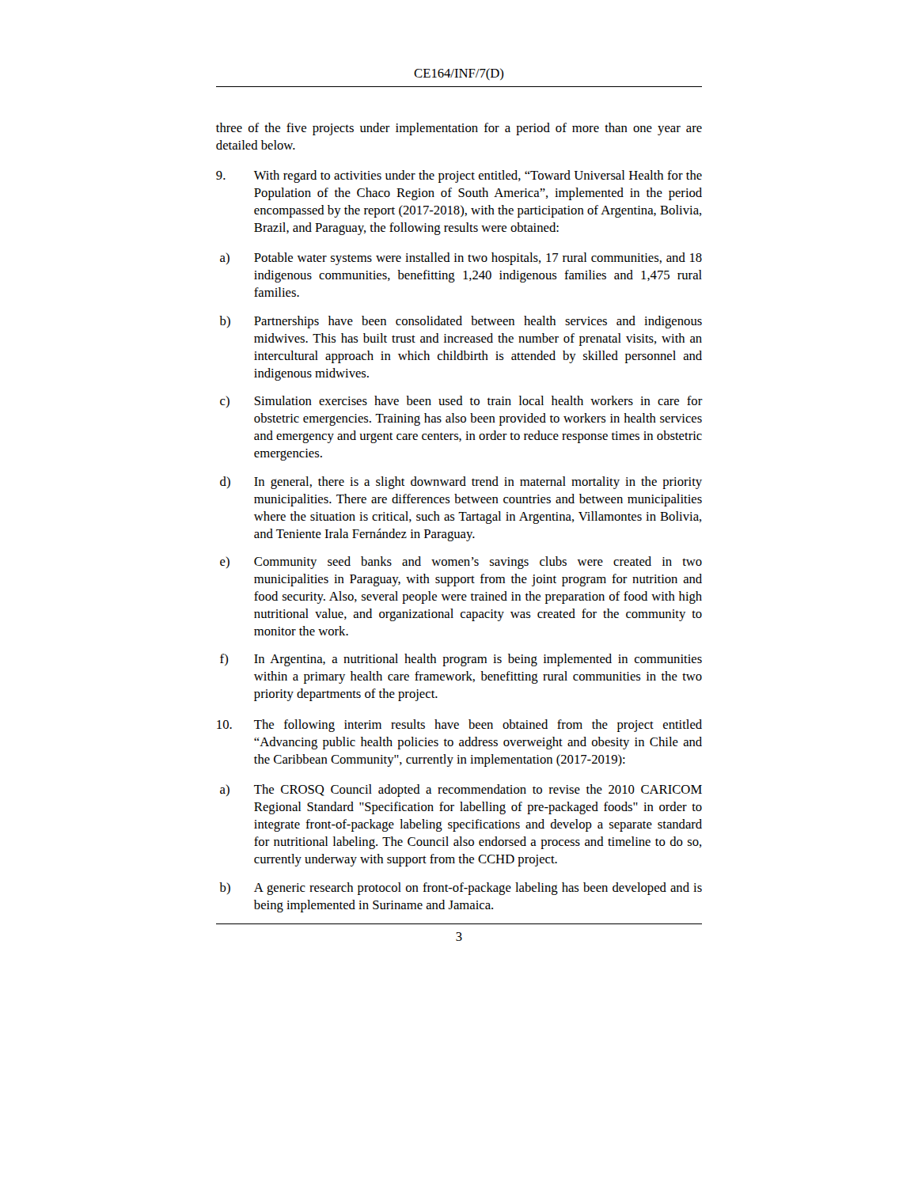CE164/INF/7(D)
three of the five projects under implementation for a period of more than one year are detailed below.
9.
With regard to activities under the project entitled, “Toward Universal Health for the Population of the Chaco Region of South America”, implemented in the period encompassed by the report (2017-2018), with the participation of Argentina, Bolivia, Brazil, and Paraguay, the following results were obtained:
a)
Potable water systems were installed in two hospitals, 17 rural communities, and 18 indigenous communities, benefitting 1,240 indigenous families and 1,475 rural families.
b)
Partnerships have been consolidated between health services and indigenous midwives. This has built trust and increased the number of prenatal visits, with an intercultural approach in which childbirth is attended by skilled personnel and indigenous midwives.
c)
Simulation exercises have been used to train local health workers in care for obstetric emergencies. Training has also been provided to workers in health services and emergency and urgent care centers, in order to reduce response times in obstetric emergencies.
d)
In general, there is a slight downward trend in maternal mortality in the priority municipalities. There are differences between countries and between municipalities where the situation is critical, such as Tartagal in Argentina, Villamontes in Bolivia, and Teniente Irala Fernández in Paraguay.
e)
Community seed banks and women’s savings clubs were created in two municipalities in Paraguay, with support from the joint program for nutrition and food security. Also, several people were trained in the preparation of food with high nutritional value, and organizational capacity was created for the community to monitor the work.
f)
In Argentina, a nutritional health program is being implemented in communities within a primary health care framework, benefitting rural communities in the two priority departments of the project.
10.
The following interim results have been obtained from the project entitled “Advancing public health policies to address overweight and obesity in Chile and the Caribbean Community", currently in implementation (2017-2019):
a)
The CROSQ Council adopted a recommendation to revise the 2010 CARICOM Regional Standard "Specification for labelling of pre-packaged foods" in order to integrate front-of-package labeling specifications and develop a separate standard for nutritional labeling. The Council also endorsed a process and timeline to do so, currently underway with support from the CCHD project.
b)
A generic research protocol on front-of-package labeling has been developed and is being implemented in Suriname and Jamaica.
3